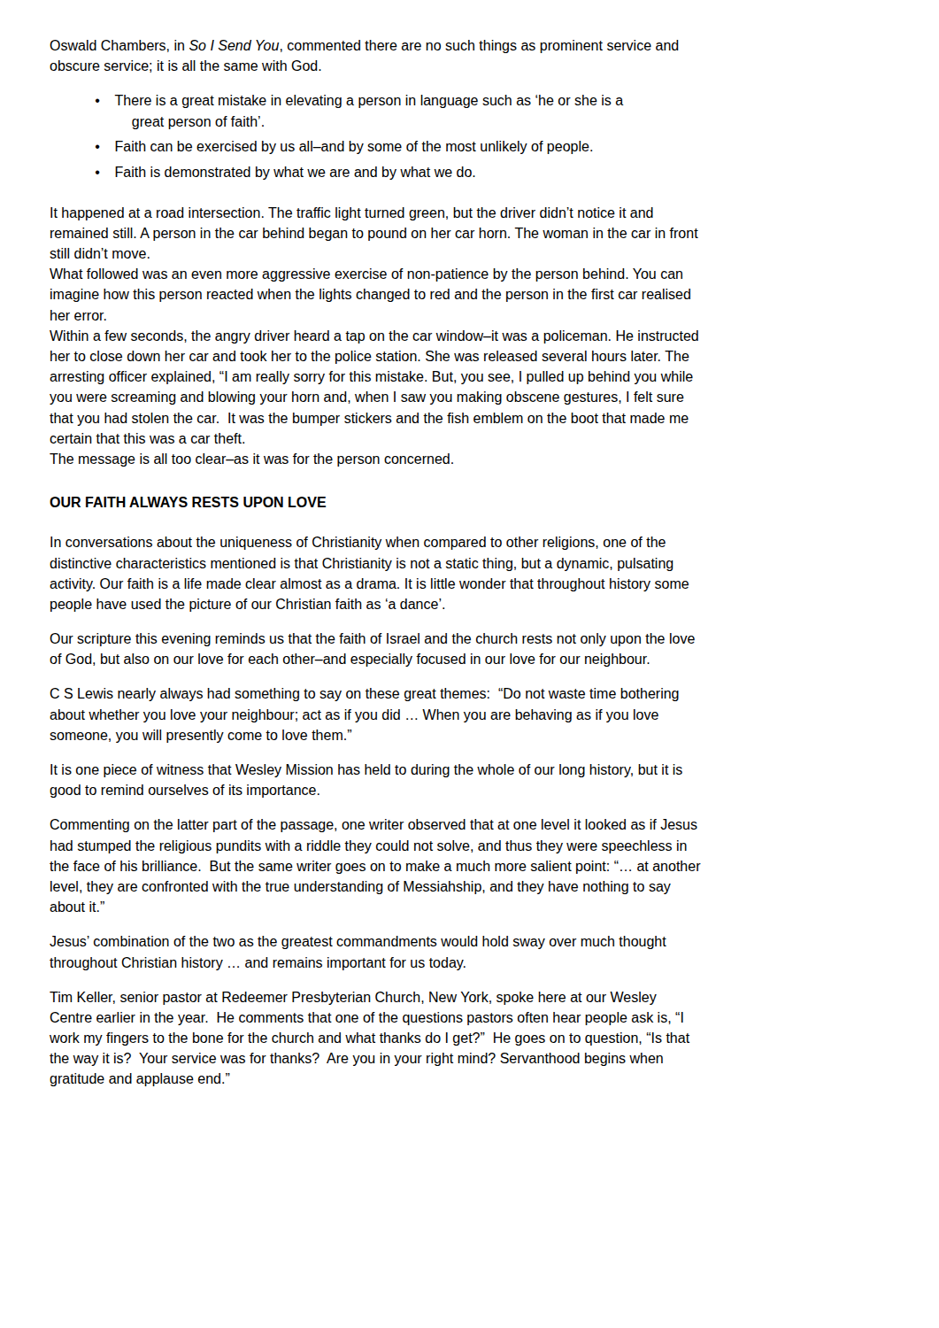Oswald Chambers, in So I Send You, commented there are no such things as prominent service and obscure service; it is all the same with God.
There is a great mistake in elevating a person in language such as ‘he or she is a great person of faith’.
Faith can be exercised by us all–and by some of the most unlikely of people.
Faith is demonstrated by what we are and by what we do.
It happened at a road intersection. The traffic light turned green, but the driver didn’t notice it and remained still. A person in the car behind began to pound on her car horn. The woman in the car in front still didn’t move.
What followed was an even more aggressive exercise of non-patience by the person behind. You can imagine how this person reacted when the lights changed to red and the person in the first car realised her error.
Within a few seconds, the angry driver heard a tap on the car window–it was a policeman. He instructed her to close down her car and took her to the police station. She was released several hours later. The arresting officer explained, “I am really sorry for this mistake. But, you see, I pulled up behind you while you were screaming and blowing your horn and, when I saw you making obscene gestures, I felt sure that you had stolen the car. It was the bumper stickers and the fish emblem on the boot that made me certain that this was a car theft.
The message is all too clear–as it was for the person concerned.
OUR FAITH ALWAYS RESTS UPON LOVE
In conversations about the uniqueness of Christianity when compared to other religions, one of the distinctive characteristics mentioned is that Christianity is not a static thing, but a dynamic, pulsating activity. Our faith is a life made clear almost as a drama. It is little wonder that throughout history some people have used the picture of our Christian faith as ‘a dance’.
Our scripture this evening reminds us that the faith of Israel and the church rests not only upon the love of God, but also on our love for each other–and especially focused in our love for our neighbour.
C S Lewis nearly always had something to say on these great themes: “Do not waste time bothering about whether you love your neighbour; act as if you did … When you are behaving as if you love someone, you will presently come to love them.”
It is one piece of witness that Wesley Mission has held to during the whole of our long history, but it is good to remind ourselves of its importance.
Commenting on the latter part of the passage, one writer observed that at one level it looked as if Jesus had stumped the religious pundits with a riddle they could not solve, and thus they were speechless in the face of his brilliance. But the same writer goes on to make a much more salient point: “… at another level, they are confronted with the true understanding of Messiahship, and they have nothing to say about it.”
Jesus’ combination of the two as the greatest commandments would hold sway over much thought throughout Christian history … and remains important for us today.
Tim Keller, senior pastor at Redeemer Presbyterian Church, New York, spoke here at our Wesley Centre earlier in the year. He comments that one of the questions pastors often hear people ask is, “I work my fingers to the bone for the church and what thanks do I get?” He goes on to question, “Is that the way it is? Your service was for thanks? Are you in your right mind? Servanthood begins when gratitude and applause end.”